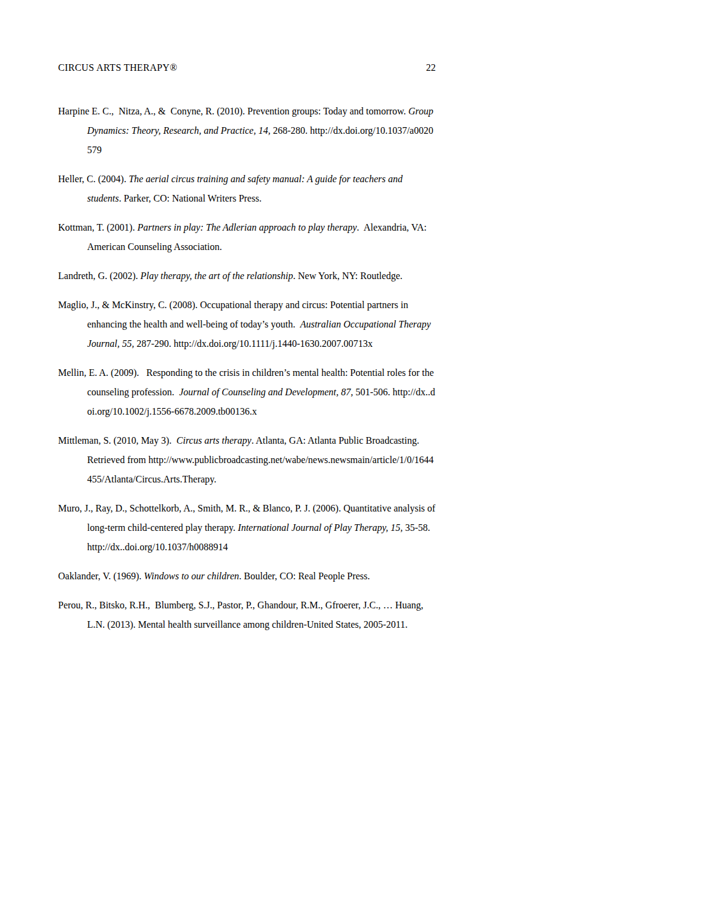Circus Arts Therapy® 22
Harpine E. C., Nitza, A., & Conyne, R. (2010). Prevention groups: Today and tomorrow. Group Dynamics: Theory, Research, and Practice, 14, 268-280. http://dx.doi.org/10.1037/a0020579
Heller, C. (2004). The aerial circus training and safety manual: A guide for teachers and students. Parker, CO: National Writers Press.
Kottman, T. (2001). Partners in play: The Adlerian approach to play therapy. Alexandria, VA: American Counseling Association.
Landreth, G. (2002). Play therapy, the art of the relationship. New York, NY: Routledge.
Maglio, J., & McKinstry, C. (2008). Occupational therapy and circus: Potential partners in enhancing the health and well-being of today’s youth. Australian Occupational Therapy Journal, 55, 287-290. http://dx.doi.org/10.1111/j.1440-1630.2007.00713x
Mellin, E. A. (2009). Responding to the crisis in children’s mental health: Potential roles for the counseling profession. Journal of Counseling and Development, 87, 501-506. http://dx..doi.org/10.1002/j.1556-6678.2009.tb00136.x
Mittleman, S. (2010, May 3). Circus arts therapy. Atlanta, GA: Atlanta Public Broadcasting. Retrieved from http://www.publicbroadcasting.net/wabe/news.newsmain/article/1/0/1644455/Atlanta/Circus.Arts.Therapy.
Muro, J., Ray, D., Schottelkorb, A., Smith, M. R., & Blanco, P. J. (2006). Quantitative analysis of long-term child-centered play therapy. International Journal of Play Therapy, 15, 35-58. http://dx..doi.org/10.1037/h0088914
Oaklander, V. (1969). Windows to our children. Boulder, CO: Real People Press.
Perou, R., Bitsko, R.H., Blumberg, S.J., Pastor, P., Ghandour, R.M., Gfroerer, J.C., … Huang, L.N. (2013). Mental health surveillance among children-United States, 2005-2011.